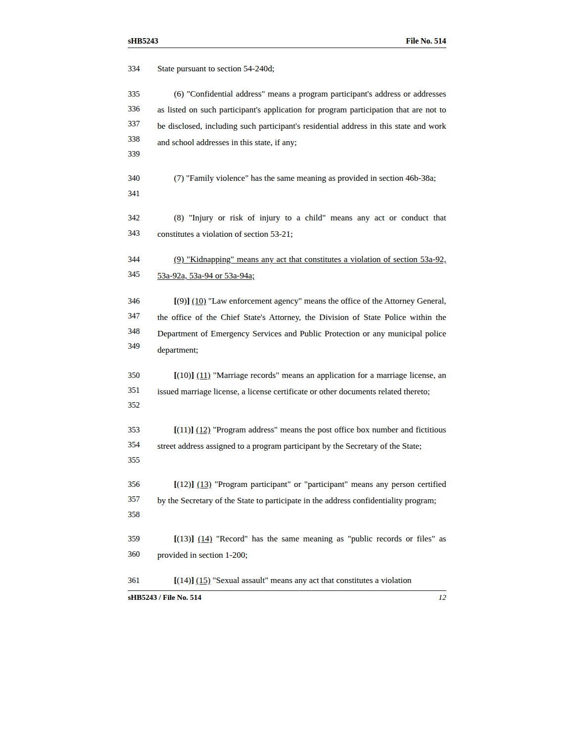sHB5243 File No. 514
334
State pursuant to section 54-240d;
335
336
337
338
339
(6) "Confidential address" means a program participant's address or addresses as listed on such participant's application for program participation that are not to be disclosed, including such participant's residential address in this state and work and school addresses in this state, if any;
340
341
(7) "Family violence" has the same meaning as provided in section 46b-38a;
342
343
(8) "Injury or risk of injury to a child" means any act or conduct that constitutes a violation of section 53-21;
344
345
(9) "Kidnapping" means any act that constitutes a violation of section 53a-92, 53a-92a, 53a-94 or 53a-94a;
346
347
348
349
[(9)] (10) "Law enforcement agency" means the office of the Attorney General, the office of the Chief State's Attorney, the Division of State Police within the Department of Emergency Services and Public Protection or any municipal police department;
350
351
352
[(10)] (11) "Marriage records" means an application for a marriage license, an issued marriage license, a license certificate or other documents related thereto;
353
354
355
[(11)] (12) "Program address" means the post office box number and fictitious street address assigned to a program participant by the Secretary of the State;
356
357
358
[(12)] (13) "Program participant" or "participant" means any person certified by the Secretary of the State to participate in the address confidentiality program;
359
360
[(13)] (14) "Record" has the same meaning as "public records or files" as provided in section 1-200;
361
[(14)] (15) "Sexual assault" means any act that constitutes a violation
sHB5243 / File No. 514 12